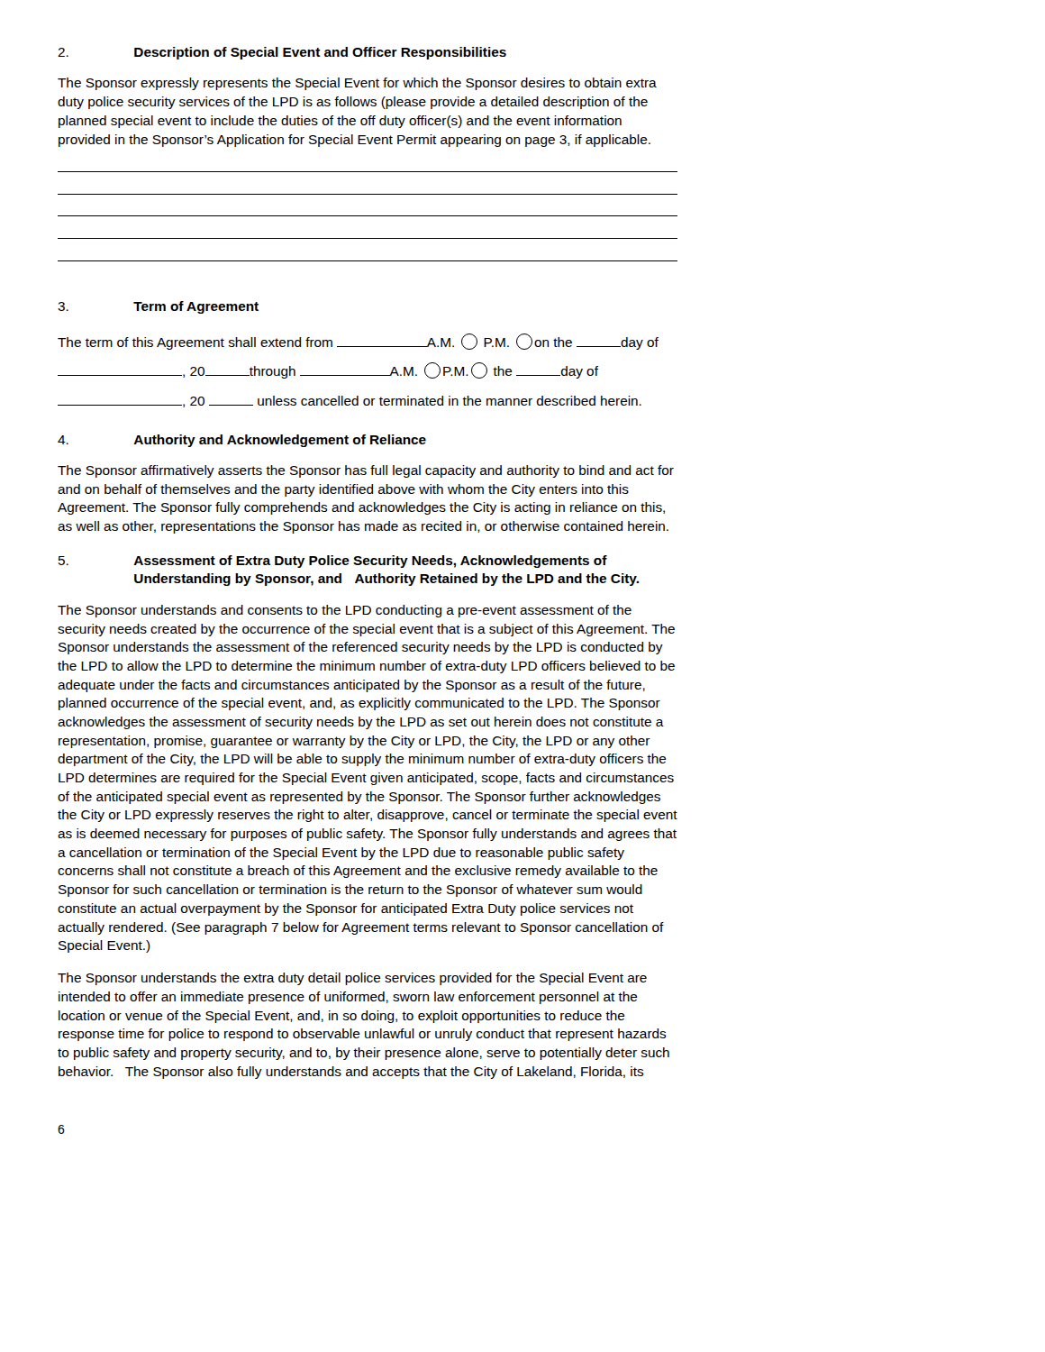2. Description of Special Event and Officer Responsibilities
The Sponsor expressly represents the Special Event for which the Sponsor desires to obtain extra duty police security services of the LPD is as follows (please provide a detailed description of the planned special event to include the duties of the off duty officer(s) and the event information provided in the Sponsor’s Application for Special Event Permit appearing on page 3, if applicable.
3. Term of Agreement
The term of this Agreement shall extend from A.M. P.M. on the day of , 20 through A.M. P.M. the day of , 20 unless cancelled or terminated in the manner described herein.
4. Authority and Acknowledgement of Reliance
The Sponsor affirmatively asserts the Sponsor has full legal capacity and authority to bind and act for and on behalf of themselves and the party identified above with whom the City enters into this Agreement. The Sponsor fully comprehends and acknowledges the City is acting in reliance on this, as well as other, representations the Sponsor has made as recited in, or otherwise contained herein.
5. Assessment of Extra Duty Police Security Needs, Acknowledgements of Understanding by Sponsor, and Authority Retained by the LPD and the City.
The Sponsor understands and consents to the LPD conducting a pre-event assessment of the security needs created by the occurrence of the special event that is a subject of this Agreement. The Sponsor understands the assessment of the referenced security needs by the LPD is conducted by the LPD to allow the LPD to determine the minimum number of extra-duty LPD officers believed to be adequate under the facts and circumstances anticipated by the Sponsor as a result of the future, planned occurrence of the special event, and, as explicitly communicated to the LPD. The Sponsor acknowledges the assessment of security needs by the LPD as set out herein does not constitute a representation, promise, guarantee or warranty by the City or LPD, the City, the LPD or any other department of the City, the LPD will be able to supply the minimum number of extra-duty officers the LPD determines are required for the Special Event given anticipated, scope, facts and circumstances of the anticipated special event as represented by the Sponsor. The Sponsor further acknowledges the City or LPD expressly reserves the right to alter, disapprove, cancel or terminate the special event as is deemed necessary for purposes of public safety. The Sponsor fully understands and agrees that a cancellation or termination of the Special Event by the LPD due to reasonable public safety concerns shall not constitute a breach of this Agreement and the exclusive remedy available to the Sponsor for such cancellation or termination is the return to the Sponsor of whatever sum would constitute an actual overpayment by the Sponsor for anticipated Extra Duty police services not actually rendered. (See paragraph 7 below for Agreement terms relevant to Sponsor cancellation of Special Event.)
The Sponsor understands the extra duty detail police services provided for the Special Event are intended to offer an immediate presence of uniformed, sworn law enforcement personnel at the location or venue of the Special Event, and, in so doing, to exploit opportunities to reduce the response time for police to respond to observable unlawful or unruly conduct that represent hazards to public safety and property security, and to, by their presence alone, serve to potentially deter such behavior. The Sponsor also fully understands and accepts that the City of Lakeland, Florida, its
6